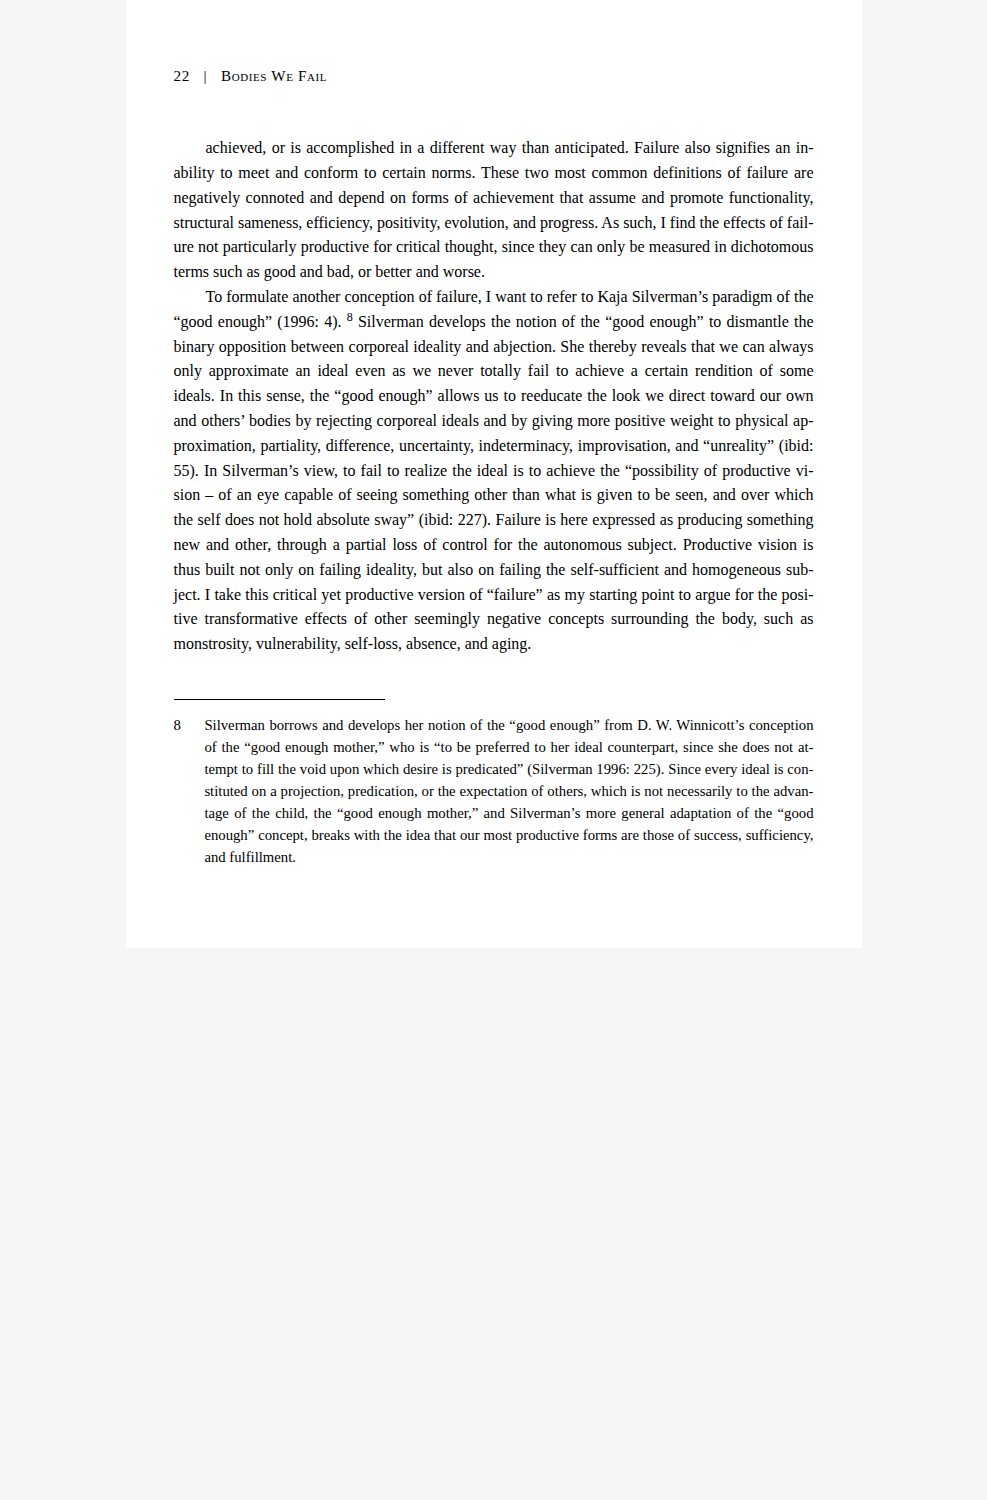22|Bodies We Fail
achieved, or is accomplished in a different way than anticipated. Failure also signifies an inability to meet and conform to certain norms. These two most common definitions of failure are negatively connoted and depend on forms of achievement that assume and promote functionality, structural sameness, efficiency, positivity, evolution, and progress. As such, I find the effects of failure not particularly productive for critical thought, since they can only be measured in dichotomous terms such as good and bad, or better and worse.
To formulate another conception of failure, I want to refer to Kaja Silverman’s paradigm of the “good enough” (1996: 4). 8 Silverman develops the notion of the “good enough” to dismantle the binary opposition between corporeal ideality and abjection. She thereby reveals that we can always only approximate an ideal even as we never totally fail to achieve a certain rendition of some ideals. In this sense, the “good enough” allows us to reeducate the look we direct toward our own and others’ bodies by rejecting corporeal ideals and by giving more positive weight to physical approximation, partiality, difference, uncertainty, indeterminacy, improvisation, and “unreality” (ibid: 55). In Silverman’s view, to fail to realize the ideal is to achieve the “possibility of productive vision – of an eye capable of seeing something other than what is given to be seen, and over which the self does not hold absolute sway” (ibid: 227). Failure is here expressed as producing something new and other, through a partial loss of control for the autonomous subject. Productive vision is thus built not only on failing ideality, but also on failing the self-sufficient and homogeneous subject. I take this critical yet productive version of “failure” as my starting point to argue for the positive transformative effects of other seemingly negative concepts surrounding the body, such as monstrosity, vulnerability, self-loss, absence, and aging.
8 Silverman borrows and develops her notion of the “good enough” from D. W. Winnicott’s conception of the “good enough mother,” who is “to be preferred to her ideal counterpart, since she does not attempt to fill the void upon which desire is predicated” (Silverman 1996: 225). Since every ideal is constituted on a projection, predication, or the expectation of others, which is not necessarily to the advantage of the child, the “good enough mother,” and Silverman’s more general adaptation of the “good enough” concept, breaks with the idea that our most productive forms are those of success, sufficiency, and fulfillment.